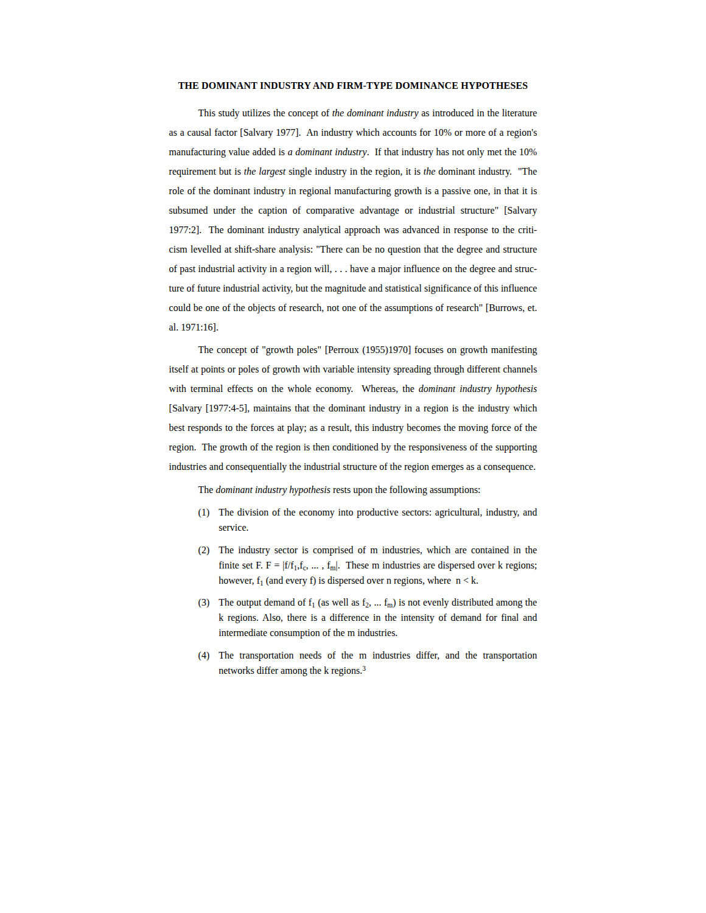The Dominant Industry and Firm-Type Dominance Hypotheses
This study utilizes the concept of the dominant industry as introduced in the literature as a causal factor [Salvary 1977]. An industry which accounts for 10% or more of a region's manufacturing value added is a dominant industry. If that industry has not only met the 10% requirement but is the largest single industry in the region, it is the dominant industry. "The role of the dominant industry in regional manufacturing growth is a passive one, in that it is subsumed under the caption of comparative advantage or industrial structure" [Salvary 1977:2]. The dominant industry analytical approach was advanced in response to the criticism levelled at shift-share analysis: "There can be no question that the degree and structure of past industrial activity in a region will, . . . have a major influence on the degree and structure of future industrial activity, but the magnitude and statistical significance of this influence could be one of the objects of research, not one of the assumptions of research" [Burrows, et. al. 1971:16].
The concept of "growth poles" [Perroux (1955)1970] focuses on growth manifesting itself at points or poles of growth with variable intensity spreading through different channels with terminal effects on the whole economy. Whereas, the dominant industry hypothesis [Salvary [1977:4-5], maintains that the dominant industry in a region is the industry which best responds to the forces at play; as a result, this industry becomes the moving force of the region. The growth of the region is then conditioned by the responsiveness of the supporting industries and consequentially the industrial structure of the region emerges as a consequence.
The dominant industry hypothesis rests upon the following assumptions:
(1) The division of the economy into productive sectors: agricultural, industry, and service.
(2) The industry sector is comprised of m industries, which are contained in the finite set F. F = |f/f1,fc, ... , fm|. These m industries are dispersed over k regions; however, f1 (and every f) is dispersed over n regions, where n < k.
(3) The output demand of f1 (as well as f2, ... fm) is not evenly distributed among the k regions. Also, there is a difference in the intensity of demand for final and intermediate consumption of the m industries.
(4) The transportation needs of the m industries differ, and the transportation networks differ among the k regions.3